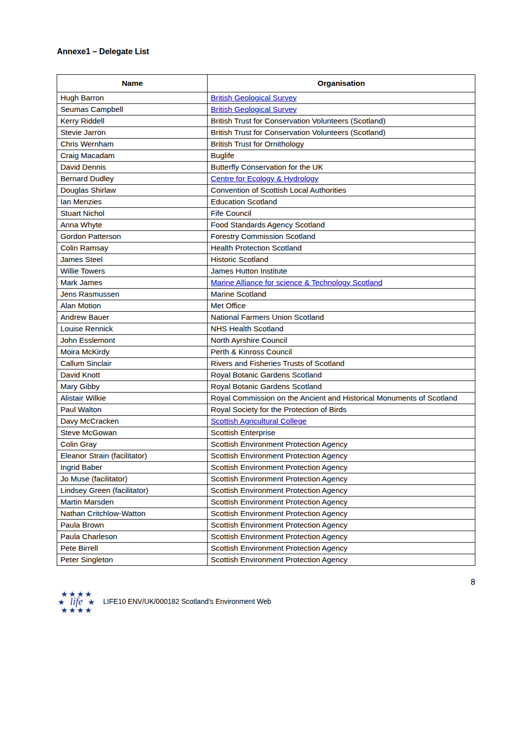Annexe1 – Delegate List
| Name | Organisation |
| --- | --- |
| Hugh Barron | British Geological Survey |
| Seumas Campbell | British Geological Survey |
| Kerry Riddell | British Trust for Conservation Volunteers (Scotland) |
| Stevie Jarron | British Trust for Conservation Volunteers (Scotland) |
| Chris Wernham | British Trust for Ornithology |
| Craig Macadam | Buglife |
| David Dennis | Butterfly Conservation for the UK |
| Bernard Dudley | Centre for Ecology & Hydrology |
| Douglas Shirlaw | Convention of Scottish Local Authorities |
| Ian Menzies | Education Scotland |
| Stuart Nichol | Fife Council |
| Anna Whyte | Food Standards Agency Scotland |
| Gordon Patterson | Forestry Commission Scotland |
| Colin Ramsay | Health Protection Scotland |
| James Steel | Historic Scotland |
| Willie Towers | James Hutton Institute |
| Mark James | Marine Alliance for science & Technology Scotland |
| Jens Rasmussen | Marine Scotland |
| Alan Motion | Met Office |
| Andrew Bauer | National Farmers Union Scotland |
| Louise Rennick | NHS Health Scotland |
| John Esslemont | North Ayrshire Council |
| Moira McKirdy | Perth & Kinross Council |
| Callum Sinclair | Rivers and Fisheries Trusts of Scotland |
| David Knott | Royal Botanic Gardens Scotland |
| Mary Gibby | Royal Botanic Gardens Scotland |
| Alistair Wilkie | Royal Commission on the Ancient and Historical Monuments of Scotland |
| Paul Walton | Royal Society for the Protection of Birds |
| Davy McCracken | Scottish Agricultural College |
| Steve McGowan | Scottish Enterprise |
| Colin Gray | Scottish Environment Protection Agency |
| Eleanor Strain (facilitator) | Scottish Environment Protection Agency |
| Ingrid Baber | Scottish Environment Protection Agency |
| Jo Muse (facilitator) | Scottish Environment Protection Agency |
| Lindsey Green (facilitator) | Scottish Environment Protection Agency |
| Martin Marsden | Scottish Environment Protection Agency |
| Nathan Critchlow-Watton | Scottish Environment Protection Agency |
| Paula Brown | Scottish Environment Protection Agency |
| Paula Charleson | Scottish Environment Protection Agency |
| Pete Birrell | Scottish Environment Protection Agency |
| Peter Singleton | Scottish Environment Protection Agency |
8
★ ★ ★ ★ ★ ★ ★ ★ ★ ★ life
LIFE10 ENV/UK/000182 Scotland’s Environment Web